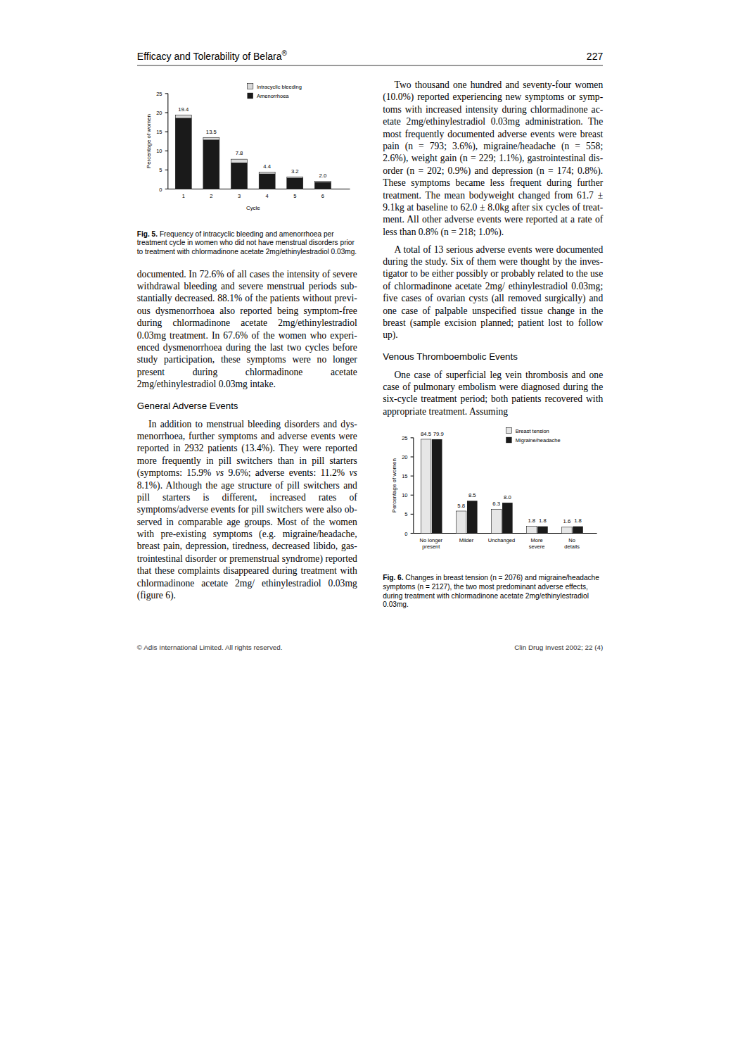Efficacy and Tolerability of Belara®
227
Intracyclic bleeding Amenorrhoea 0 5 10 15 20 25 Percentage of women 19.4 1 13.5 2 7.8 3 4.4 4 3.2 5 2.0 6 Cycle
Fig. 5. Frequency of intracyclic bleeding and amenorrhoea per treatment cycle in women who did not have menstrual disorders prior to treatment with chlormadinone acetate 2mg/ethinylestradiol 0.03mg.
documented. In 72.6% of all cases the intensity of severe withdrawal bleeding and severe menstrual periods substantially decreased. 88.1% of the patients without previous dysmenorrhoea also reported being symptom-free during chlormadinone acetate 2mg/ethinylestradiol 0.03mg treatment. In 67.6% of the women who experienced dysmenorrhoea during the last two cycles before study participation, these symptoms were no longer present during chlormadinone acetate 2mg/ethinylestradiol 0.03mg intake.
General Adverse Events
In addition to menstrual bleeding disorders and dysmenorrhoea, further symptoms and adverse events were reported in 2932 patients (13.4%). They were reported more frequently in pill switchers than in pill starters (symptoms: 15.9% vs 9.6%; adverse events: 11.2% vs 8.1%). Although the age structure of pill switchers and pill starters is different, increased rates of symptoms/adverse events for pill switchers were also observed in comparable age groups. Most of the women with pre-existing symptoms (e.g. migraine/headache, breast pain, depression, tiredness, decreased libido, gastrointestinal disorder or premenstrual syndrome) reported that these complaints disappeared during treatment with chlormadinone acetate 2mg/ ethinylestradiol 0.03mg (figure 6).
Two thousand one hundred and seventy-four women (10.0%) reported experiencing new symptoms or symptoms with increased intensity during chlormadinone acetate 2mg/ethinylestradiol 0.03mg administration. The most frequently documented adverse events were breast pain (n = 793; 3.6%), migraine/headache (n = 558; 2.6%), weight gain (n = 229; 1.1%), gastrointestinal disorder (n = 202; 0.9%) and depression (n = 174; 0.8%). These symptoms became less frequent during further treatment. The mean bodyweight changed from 61.7 ± 9.1kg at baseline to 62.0 ± 8.0kg after six cycles of treatment. All other adverse events were reported at a rate of less than 0.8% (n = 218; 1.0%).
A total of 13 serious adverse events were documented during the study. Six of them were thought by the investigator to be either possibly or probably related to the use of chlormadinone acetate 2mg/ ethinylestradiol 0.03mg; five cases of ovarian cysts (all removed surgically) and one case of palpable unspecified tissue change in the breast (sample excision planned; patient lost to follow up).
Venous Thromboembolic Events
One case of superficial leg vein thrombosis and one case of pulmonary embolism were diagnosed during the six-cycle treatment period; both patients recovered with appropriate treatment. Assuming
Breast tension Migraine/headache 0 5 10 15 20 25 Percentage of women 84.5 79.9 No longer present 5.8 8.5 Milder 6.3 8.0 Unchanged 1.8 1.8 More severe 1.6 1.8 No details
Fig. 6. Changes in breast tension (n = 2076) and migraine/headache symptoms (n = 2127), the two most predominant adverse effects, during treatment with chlormadinone acetate 2mg/ethinylestradiol 0.03mg.
© Adis International Limited. All rights reserved.
Clin Drug Invest 2002; 22 (4)